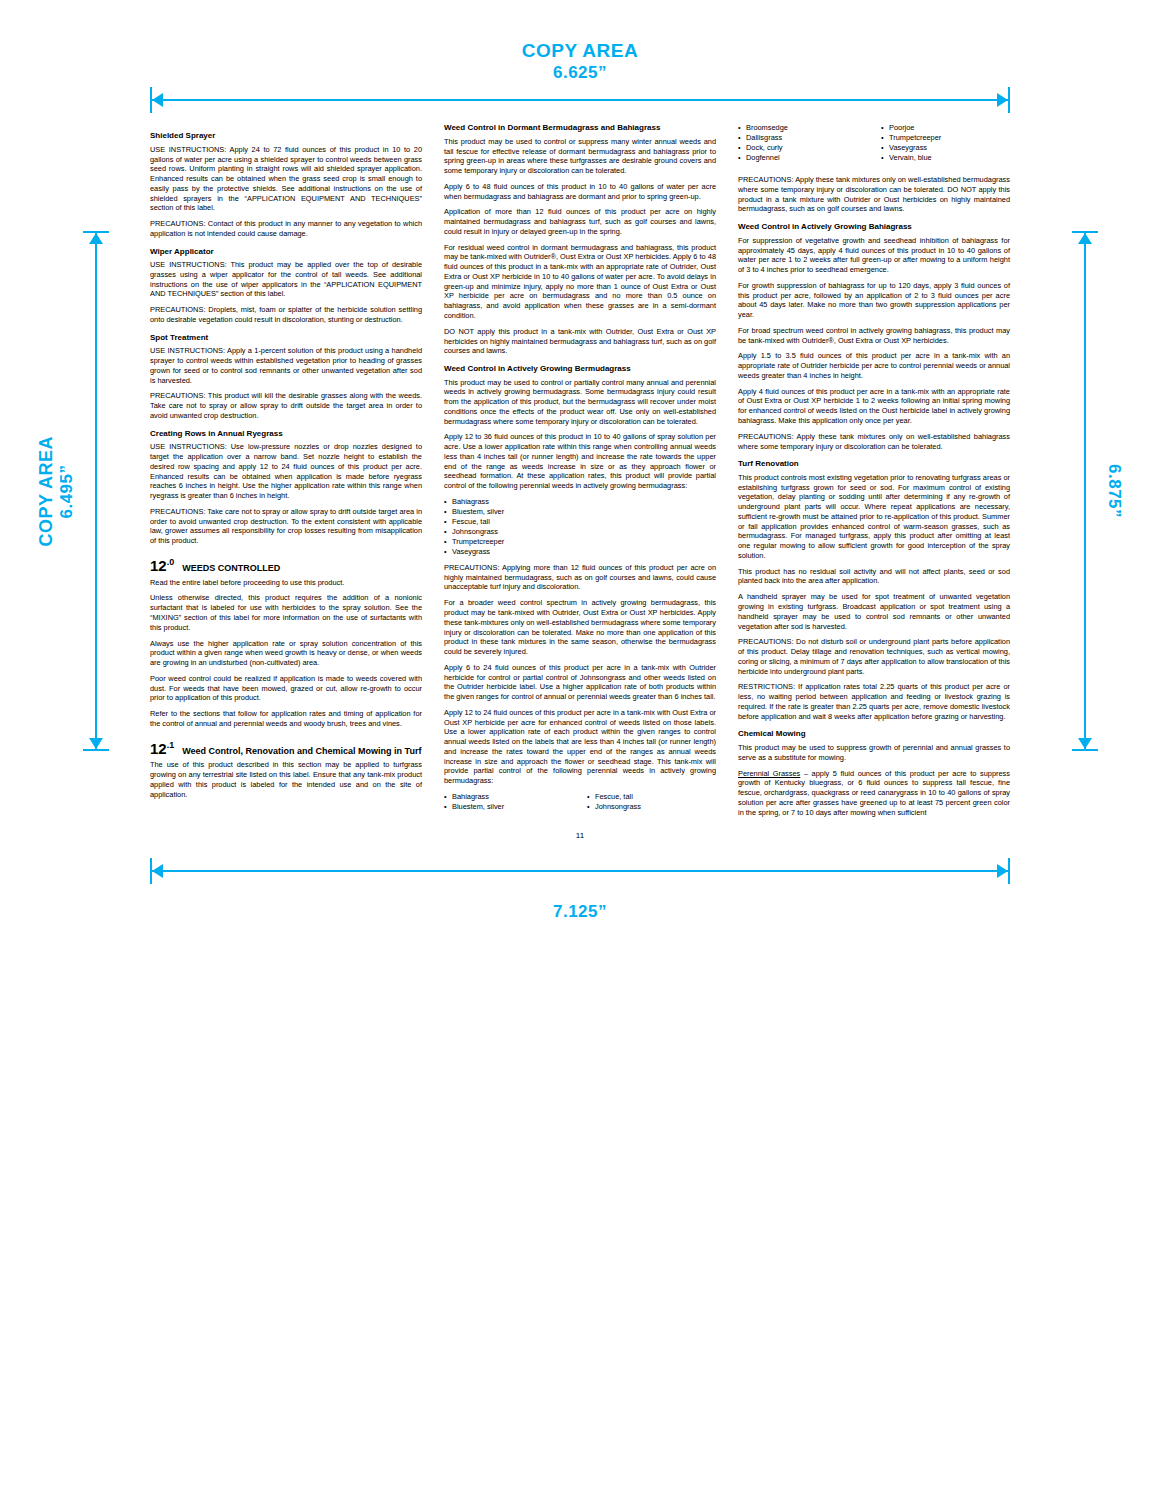COPY AREA
6.625”
COPY AREA
6.495”
6.875”
Shielded Sprayer
USE INSTRUCTIONS: Apply 24 to 72 fluid ounces of this product in 10 to 20 gallons of water per acre using a shielded sprayer to control weeds between grass seed rows. Uniform planting in straight rows will aid shielded sprayer application. Enhanced results can be obtained when the grass seed crop is small enough to easily pass by the protective shields. See additional instructions on the use of shielded sprayers in the “APPLICATION EQUIPMENT AND TECHNIQUES” section of this label.
PRECAUTIONS: Contact of this product in any manner to any vegetation to which application is not intended could cause damage.
Wiper Applicator
USE INSTRUCTIONS: This product may be applied over the top of desirable grasses using a wiper applicator for the control of tall weeds. See additional instructions on the use of wiper applicators in the “APPLICATION EQUIPMENT AND TECHNIQUES” section of this label.
PRECAUTIONS: Droplets, mist, foam or splatter of the herbicide solution settling onto desirable vegetation could result in discoloration, stunting or destruction.
Spot Treatment
USE INSTRUCTIONS: Apply a 1-percent solution of this product using a handheld sprayer to control weeds within established vegetation prior to heading of grasses grown for seed or to control sod remnants or other unwanted vegetation after sod is harvested.
PRECAUTIONS: This product will kill the desirable grasses along with the weeds. Take care not to spray or allow spray to drift outside the target area in order to avoid unwanted crop destruction.
Creating Rows in Annual Ryegrass
USE INSTRUCTIONS: Use low-pressure nozzles or drop nozzles designed to target the application over a narrow band. Set nozzle height to establish the desired row spacing and apply 12 to 24 fluid ounces of this product per acre. Enhanced results can be obtained when application is made before ryegrass reaches 6 inches in height. Use the higher application rate within this range when ryegrass is greater than 6 inches in height.
PRECAUTIONS: Take care not to spray or allow spray to drift outside target area in order to avoid unwanted crop destruction. To the extent consistent with applicable law, grower assumes all responsibility for crop losses resulting from misapplication of this product.
12.0
WEEDS CONTROLLED
Read the entire label before proceeding to use this product.
Unless otherwise directed, this product requires the addition of a nonionic surfactant that is labeled for use with herbicides to the spray solution. See the “MIXING” section of this label for more information on the use of surfactants with this product.
Always use the higher application rate or spray solution concentration of this product within a given range when weed growth is heavy or dense, or when weeds are growing in an undisturbed (non-cultivated) area.
Poor weed control could be realized if application is made to weeds covered with dust. For weeds that have been mowed, grazed or cut, allow re-growth to occur prior to application of this product.
Refer to the sections that follow for application rates and timing of application for the control of annual and perennial weeds and woody brush, trees and vines.
12.1
Weed Control, Renovation and Chemical Mowing in Turf
The use of this product described in this section may be applied to turfgrass growing on any terrestrial site listed on this label. Ensure that any tank-mix product applied with this product is labeled for the intended use and on the site of application.
Weed Control in Dormant Bermudagrass and Bahiagrass
This product may be used to control or suppress many winter annual weeds and tall fescue for effective release of dormant bermudagrass and bahiagrass prior to spring green-up in areas where these turfgrasses are desirable ground covers and some temporary injury or discoloration can be tolerated.
Apply 6 to 48 fluid ounces of this product in 10 to 40 gallons of water per acre when bermudagrass and bahiagrass are dormant and prior to spring green-up.
Application of more than 12 fluid ounces of this product per acre on highly maintained bermudagrass and bahiagrass turf, such as golf courses and lawns, could result in injury or delayed green-up in the spring.
For residual weed control in dormant bermudagrass and bahiagrass, this product may be tank-mixed with Outrider®, Oust Extra or Oust XP herbicides. Apply 6 to 48 fluid ounces of this product in a tank-mix with an appropriate rate of Outrider, Oust Extra or Oust XP herbicide in 10 to 40 gallons of water per acre. To avoid delays in green-up and minimize injury, apply no more than 1 ounce of Oust Extra or Oust XP herbicide per acre on bermudagrass and no more than 0.5 ounce on bahiagrass, and avoid application when these grasses are in a semi-dormant condition.
DO NOT apply this product in a tank-mix with Outrider, Oust Extra or Oust XP herbicides on highly maintained bermudagrass and bahiagrass turf, such as on golf courses and lawns.
Weed Control in Actively Growing Bermudagrass
This product may be used to control or partially control many annual and perennial weeds in actively growing bermudagrass. Some bermudagrass injury could result from the application of this product, but the bermudagrass will recover under moist conditions once the effects of the product wear off. Use only on well-established bermudagrass where some temporary injury or discoloration can be tolerated.
Apply 12 to 36 fluid ounces of this product in 10 to 40 gallons of spray solution per acre. Use a lower application rate within this range when controlling annual weeds less than 4 inches tall (or runner length) and increase the rate towards the upper end of the range as weeds increase in size or as they approach flower or seedhead formation. At these application rates, this product will provide partial control of the following perennial weeds in actively growing bermudagrass:
Bahiagrass
Bluestem, silver
Fescue, tall
Johnsongrass
Trumpetcreeper
Vaseygrass
PRECAUTIONS: Applying more than 12 fluid ounces of this product per acre on highly maintained bermudagrass, such as on golf courses and lawns, could cause unacceptable turf injury and discoloration.
For a broader weed control spectrum in actively growing bermudagrass, this product may be tank-mixed with Outrider, Oust Extra or Oust XP herbicides. Apply these tank-mixtures only on well-established bermudagrass where some temporary injury or discoloration can be tolerated. Make no more than one application of this product in these tank mixtures in the same season, otherwise the bermudagrass could be severely injured.
Apply 6 to 24 fluid ounces of this product per acre in a tank-mix with Outrider herbicide for control or partial control of Johnsongrass and other weeds listed on the Outrider herbicide label. Use a higher application rate of both products within the given ranges for control of annual or perennial weeds greater than 6 inches tall.
Apply 12 to 24 fluid ounces of this product per acre in a tank-mix with Oust Extra or Oust XP herbicide per acre for enhanced control of weeds listed on those labels. Use a lower application rate of each product within the given ranges to control annual weeds listed on the labels that are less than 4 inches tall (or runner length) and increase the rates toward the upper end of the ranges as annual weeds increase in size and approach the flower or seedhead stage. This tank-mix will provide partial control of the following perennial weeds in actively growing bermudagrass:
Bahiagrass
Bluestem, silver
Broomsedge
Dallisgrass
Dock, curly
Dogfennel
Fescue, tall
Johnsongrass
Poorjoe
Trumpetcreeper
Vaseygrass
Vervain, blue
PRECAUTIONS: Apply these tank mixtures only on well-established bermudagrass where some temporary injury or discoloration can be tolerated. DO NOT apply this product in a tank mixture with Outrider or Oust herbicides on highly maintained bermudagrass, such as on golf courses and lawns.
Weed Control in Actively Growing Bahiagrass
For suppression of vegetative growth and seedhead inhibition of bahiagrass for approximately 45 days, apply 4 fluid ounces of this product in 10 to 40 gallons of water per acre 1 to 2 weeks after full green-up or after mowing to a uniform height of 3 to 4 inches prior to seedhead emergence.
For growth suppression of bahiagrass for up to 120 days, apply 3 fluid ounces of this product per acre, followed by an application of 2 to 3 fluid ounces per acre about 45 days later. Make no more than two growth suppression applications per year.
For broad spectrum weed control in actively growing bahiagrass, this product may be tank-mixed with Outrider®, Oust Extra or Oust XP herbicides.
Apply 1.5 to 3.5 fluid ounces of this product per acre in a tank-mix with an appropriate rate of Outrider herbicide per acre to control perennial weeds or annual weeds greater than 4 inches in height.
Apply 4 fluid ounces of this product per acre in a tank-mix with an appropriate rate of Oust Extra or Oust XP herbicide 1 to 2 weeks following an initial spring mowing for enhanced control of weeds listed on the Oust herbicide label in actively growing bahiagrass. Make this application only once per year.
PRECAUTIONS: Apply these tank mixtures only on well-established bahiagrass where some temporary injury or discoloration can be tolerated.
Turf Renovation
This product controls most existing vegetation prior to renovating turfgrass areas or establishing turfgrass grown for seed or sod. For maximum control of existing vegetation, delay planting or sodding until after determining if any re-growth of underground plant parts will occur. Where repeat applications are necessary, sufficient re-growth must be attained prior to re-application of this product. Summer or fall application provides enhanced control of warm-season grasses, such as bermudagrass. For managed turfgrass, apply this product after omitting at least one regular mowing to allow sufficient growth for good interception of the spray solution.
This product has no residual soil activity and will not affect plants, seed or sod planted back into the area after application.
A handheld sprayer may be used for spot treatment of unwanted vegetation growing in existing turfgrass. Broadcast application or spot treatment using a handheld sprayer may be used to control sod remnants or other unwanted vegetation after sod is harvested.
PRECAUTIONS: Do not disturb soil or underground plant parts before application of this product. Delay tillage and renovation techniques, such as vertical mowing, coring or slicing, a minimum of 7 days after application to allow translocation of this herbicide into underground plant parts.
RESTRICTIONS: If application rates total 2.25 quarts of this product per acre or less, no waiting period between application and feeding or livestock grazing is required. If the rate is greater than 2.25 quarts per acre, remove domestic livestock before application and wait 8 weeks after application before grazing or harvesting.
Chemical Mowing
This product may be used to suppress growth of perennial and annual grasses to serve as a substitute for mowing.
Perennial Grasses – apply 5 fluid ounces of this product per acre to suppress growth of Kentucky bluegrass, or 6 fluid ounces to suppress tall fescue, fine fescue, orchardgrass, quackgrass or reed canarygrass in 10 to 40 gallons of spray solution per acre after grasses have greened up to at least 75 percent green color in the spring, or 7 to 10 days after mowing when sufficient
11
7.125”